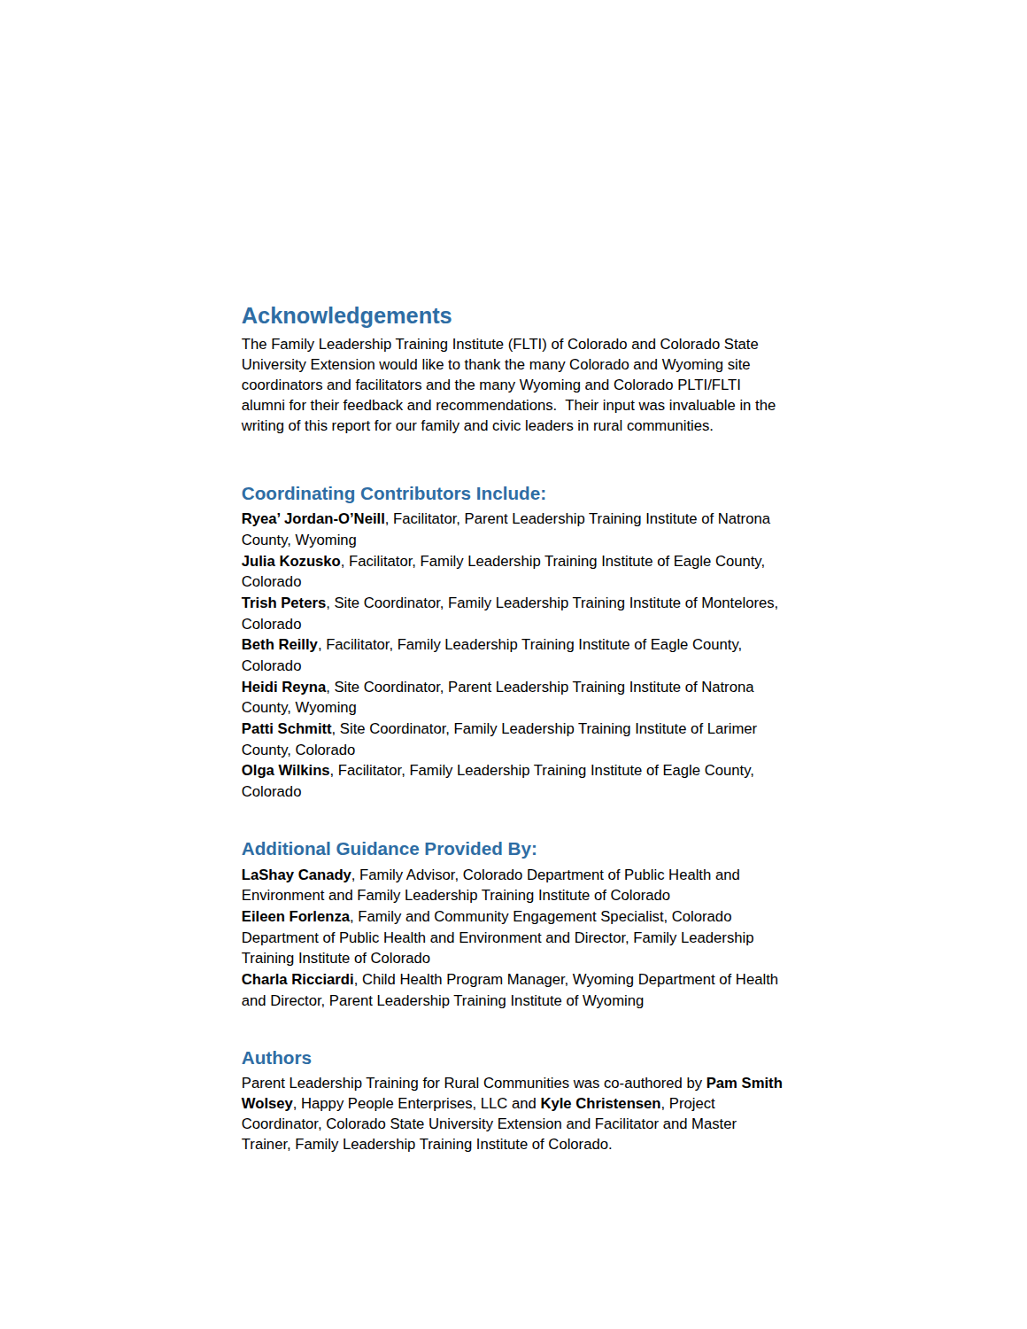Acknowledgements
The Family Leadership Training Institute (FLTI) of Colorado and Colorado State University Extension would like to thank the many Colorado and Wyoming site coordinators and facilitators and the many Wyoming and Colorado PLTI/FLTI alumni for their feedback and recommendations. Their input was invaluable in the writing of this report for our family and civic leaders in rural communities.
Coordinating Contributors Include:
Ryea’ Jordan-O’Neill, Facilitator, Parent Leadership Training Institute of Natrona County, Wyoming
Julia Kozusko, Facilitator, Family Leadership Training Institute of Eagle County, Colorado
Trish Peters, Site Coordinator, Family Leadership Training Institute of Montelores, Colorado
Beth Reilly, Facilitator, Family Leadership Training Institute of Eagle County, Colorado
Heidi Reyna, Site Coordinator, Parent Leadership Training Institute of Natrona County, Wyoming
Patti Schmitt, Site Coordinator, Family Leadership Training Institute of Larimer County, Colorado
Olga Wilkins, Facilitator, Family Leadership Training Institute of Eagle County, Colorado
Additional Guidance Provided By:
LaShay Canady, Family Advisor, Colorado Department of Public Health and Environment and Family Leadership Training Institute of Colorado
Eileen Forlenza, Family and Community Engagement Specialist, Colorado Department of Public Health and Environment and Director, Family Leadership Training Institute of Colorado
Charla Ricciardi, Child Health Program Manager, Wyoming Department of Health and Director, Parent Leadership Training Institute of Wyoming
Authors
Parent Leadership Training for Rural Communities was co-authored by Pam Smith Wolsey, Happy People Enterprises, LLC and Kyle Christensen, Project Coordinator, Colorado State University Extension and Facilitator and Master Trainer, Family Leadership Training Institute of Colorado.